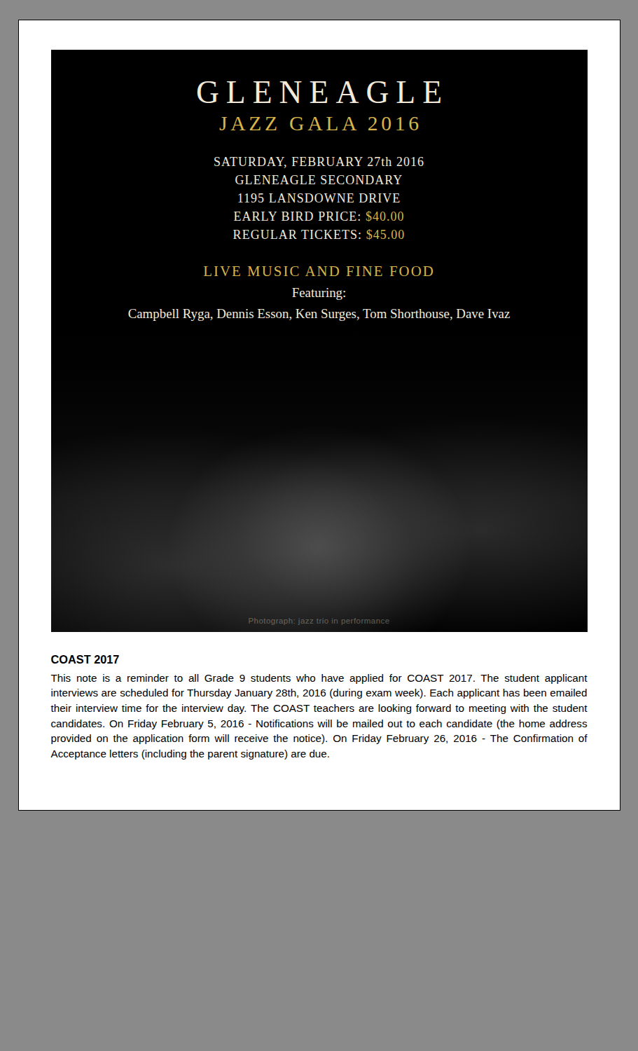GLENEAGLE
JAZZ GALA 2016
SATURDAY, FEBRUARY 27th 2016
GLENEAGLE SECONDARY
1195 LANSDOWNE DRIVE
EARLY BIRD PRICE: $40.00
REGULAR TICKETS: $45.00
LIVE MUSIC AND FINE FOOD
Featuring: Campbell Ryga, Dennis Esson, Ken Surges, Tom Shorthouse, Dave Ivaz
Photograph: jazz trio in performance
COAST 2017
This note is a reminder to all Grade 9 students who have applied for COAST 2017. The student applicant interviews are scheduled for Thursday January 28th, 2016 (during exam week). Each applicant has been emailed their interview time for the interview day. The COAST teachers are looking forward to meeting with the student candidates. On Friday February 5, 2016 - Notifications will be mailed out to each candidate (the home address provided on the application form will receive the notice). On Friday February 26, 2016 - The Confirmation of Acceptance letters (including the parent signature) are due.